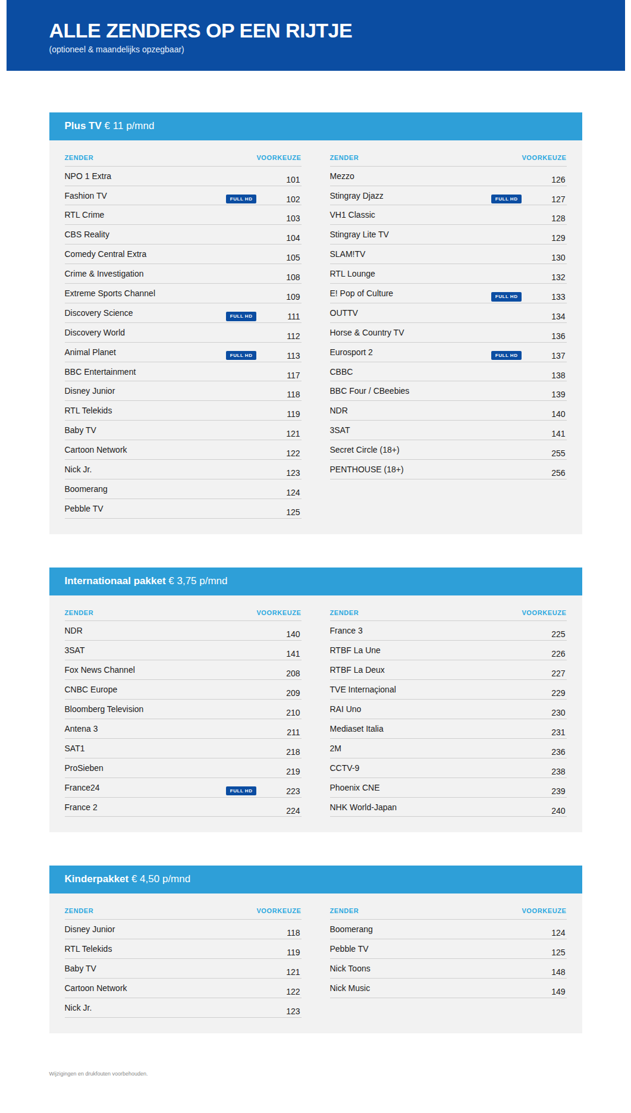Alle zenders op een rijtje
(optioneel & maandelijks opzegbaar)
Plus TV € 11 p/mnd
| Zender | Voorkeuze |
| --- | --- |
| NPO 1 Extra | 101 |
| Fashion TV FULL HD | 102 |
| RTL Crime | 103 |
| CBS Reality | 104 |
| Comedy Central Extra | 105 |
| Crime & Investigation | 108 |
| Extreme Sports Channel | 109 |
| Discovery Science FULL HD | 111 |
| Discovery World | 112 |
| Animal Planet FULL HD | 113 |
| BBC Entertainment | 117 |
| Disney Junior | 118 |
| RTL Telekids | 119 |
| Baby TV | 121 |
| Cartoon Network | 122 |
| Nick Jr. | 123 |
| Boomerang | 124 |
| Pebble TV | 125 |
| Zender | Voorkeuze |
| --- | --- |
| Mezzo | 126 |
| Stingray Djazz FULL HD | 127 |
| VH1 Classic | 128 |
| Stingray Lite TV | 129 |
| SLAM!TV | 130 |
| RTL Lounge | 132 |
| E! Pop of Culture FULL HD | 133 |
| OUTTV | 134 |
| Horse & Country TV | 136 |
| Eurosport 2 FULL HD | 137 |
| CBBC | 138 |
| BBC Four / CBeebies | 139 |
| NDR | 140 |
| 3SAT | 141 |
| Secret Circle (18+) | 255 |
| PENTHOUSE (18+) | 256 |
Internationaal pakket € 3,75 p/mnd
| Zender | Voorkeuze |
| --- | --- |
| NDR | 140 |
| 3SAT | 141 |
| Fox News Channel | 208 |
| CNBC Europe | 209 |
| Bloomberg Television | 210 |
| Antena 3 | 211 |
| SAT1 | 218 |
| ProSieben | 219 |
| France24 FULL HD | 223 |
| France 2 | 224 |
| Zender | Voorkeuze |
| --- | --- |
| France 3 | 225 |
| RTBF La Une | 226 |
| RTBF La Deux | 227 |
| TVE Internaçional | 229 |
| RAI Uno | 230 |
| Mediaset Italia | 231 |
| 2M | 236 |
| CCTV-9 | 238 |
| Phoenix CNE | 239 |
| NHK World-Japan | 240 |
Kinderpakket € 4,50 p/mnd
| Zender | Voorkeuze |
| --- | --- |
| Disney Junior | 118 |
| RTL Telekids | 119 |
| Baby TV | 121 |
| Cartoon Network | 122 |
| Nick Jr. | 123 |
| Zender | Voorkeuze |
| --- | --- |
| Boomerang | 124 |
| Pebble TV | 125 |
| Nick Toons | 148 |
| Nick Music | 149 |
Wijzigingen en drukfouten voorbehouden.